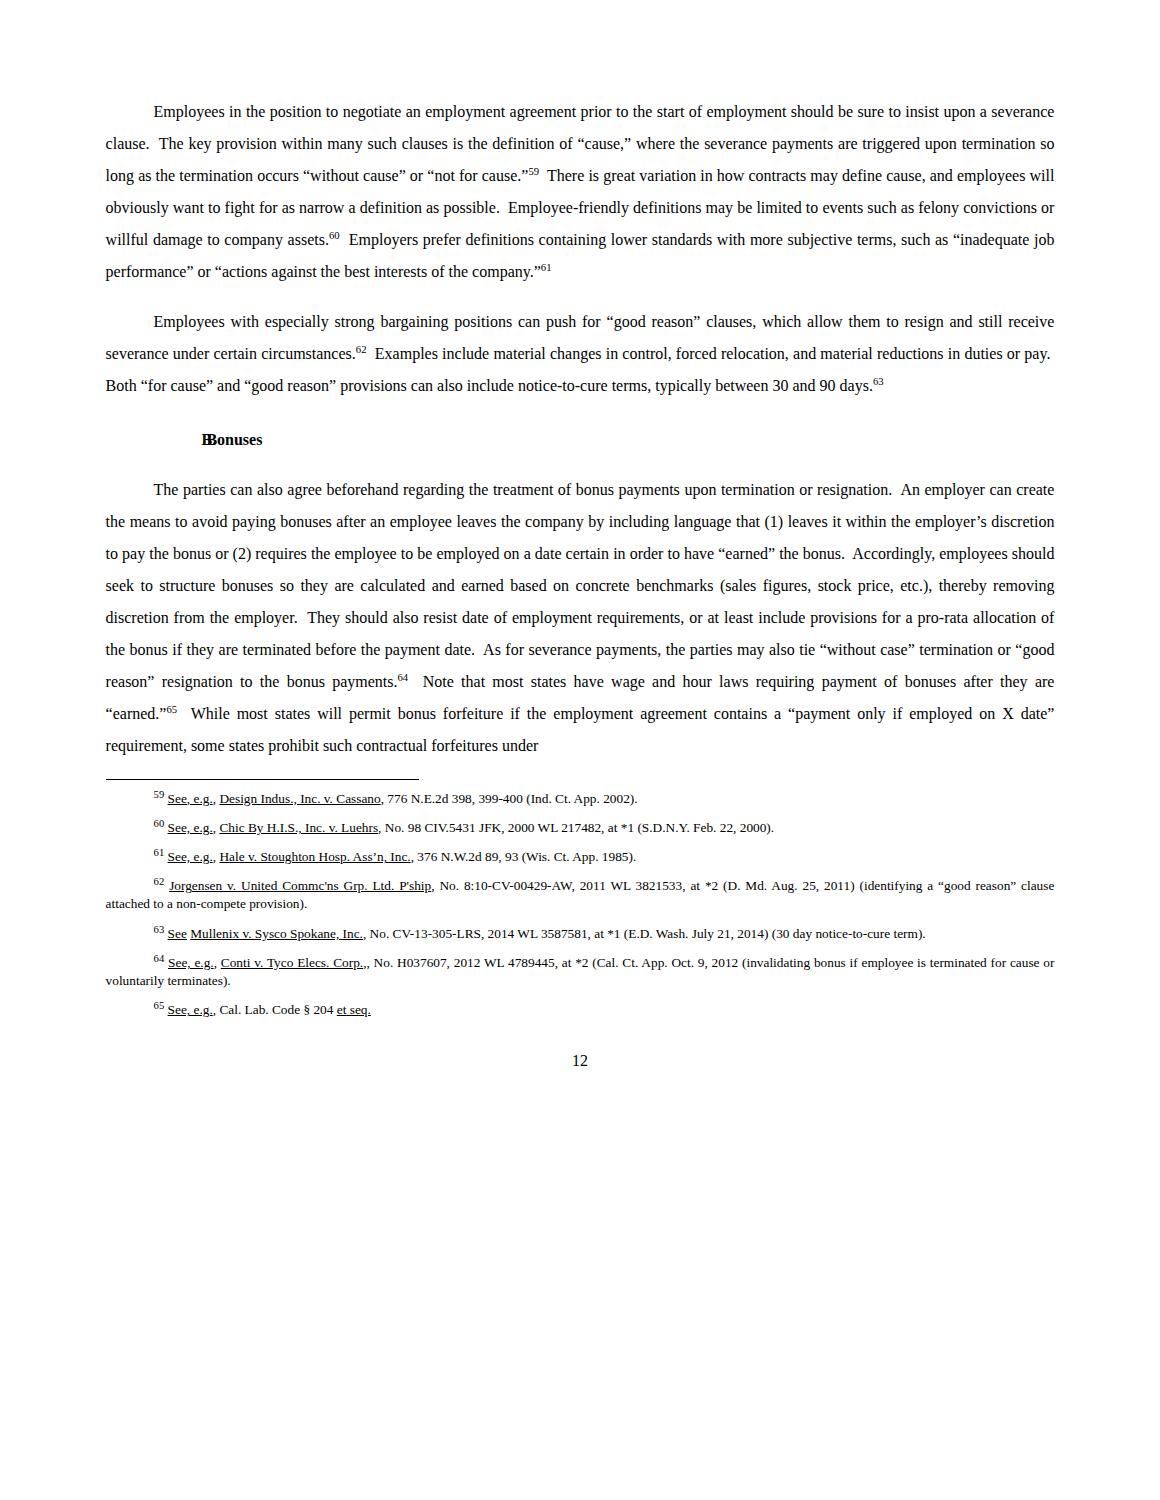Employees in the position to negotiate an employment agreement prior to the start of employment should be sure to insist upon a severance clause. The key provision within many such clauses is the definition of “cause,” where the severance payments are triggered upon termination so long as the termination occurs “without cause” or “not for cause.”59 There is great variation in how contracts may define cause, and employees will obviously want to fight for as narrow a definition as possible. Employee-friendly definitions may be limited to events such as felony convictions or willful damage to company assets.60 Employers prefer definitions containing lower standards with more subjective terms, such as “inadequate job performance” or “actions against the best interests of the company.”61
Employees with especially strong bargaining positions can push for “good reason” clauses, which allow them to resign and still receive severance under certain circumstances.62 Examples include material changes in control, forced relocation, and material reductions in duties or pay. Both “for cause” and “good reason” provisions can also include notice-to-cure terms, typically between 30 and 90 days.63
B. Bonuses
The parties can also agree beforehand regarding the treatment of bonus payments upon termination or resignation. An employer can create the means to avoid paying bonuses after an employee leaves the company by including language that (1) leaves it within the employer’s discretion to pay the bonus or (2) requires the employee to be employed on a date certain in order to have “earned” the bonus. Accordingly, employees should seek to structure bonuses so they are calculated and earned based on concrete benchmarks (sales figures, stock price, etc.), thereby removing discretion from the employer. They should also resist date of employment requirements, or at least include provisions for a pro-rata allocation of the bonus if they are terminated before the payment date. As for severance payments, the parties may also tie “without case” termination or “good reason” resignation to the bonus payments.64 Note that most states have wage and hour laws requiring payment of bonuses after they are “earned.”65 While most states will permit bonus forfeiture if the employment agreement contains a “payment only if employed on X date” requirement, some states prohibit such contractual forfeitures under
59 See, e.g., Design Indus., Inc. v. Cassano, 776 N.E.2d 398, 399-400 (Ind. Ct. App. 2002).
60 See, e.g., Chic By H.I.S., Inc. v. Luehrs, No. 98 CIV.5431 JFK, 2000 WL 217482, at *1 (S.D.N.Y. Feb. 22, 2000).
61 See, e.g., Hale v. Stoughton Hosp. Ass’n, Inc., 376 N.W.2d 89, 93 (Wis. Ct. App. 1985).
62 Jorgensen v. United Commc'ns Grp. Ltd. P'ship, No. 8:10-CV-00429-AW, 2011 WL 3821533, at *2 (D. Md. Aug. 25, 2011) (identifying a “good reason” clause attached to a non-compete provision).
63 See Mullenix v. Sysco Spokane, Inc., No. CV-13-305-LRS, 2014 WL 3587581, at *1 (E.D. Wash. July 21, 2014) (30 day notice-to-cure term).
64 See, e.g., Conti v. Tyco Elecs. Corp.,, No. H037607, 2012 WL 4789445, at *2 (Cal. Ct. App. Oct. 9, 2012 (invalidating bonus if employee is terminated for cause or voluntarily terminates).
65 See, e.g., Cal. Lab. Code § 204 et seq.
12